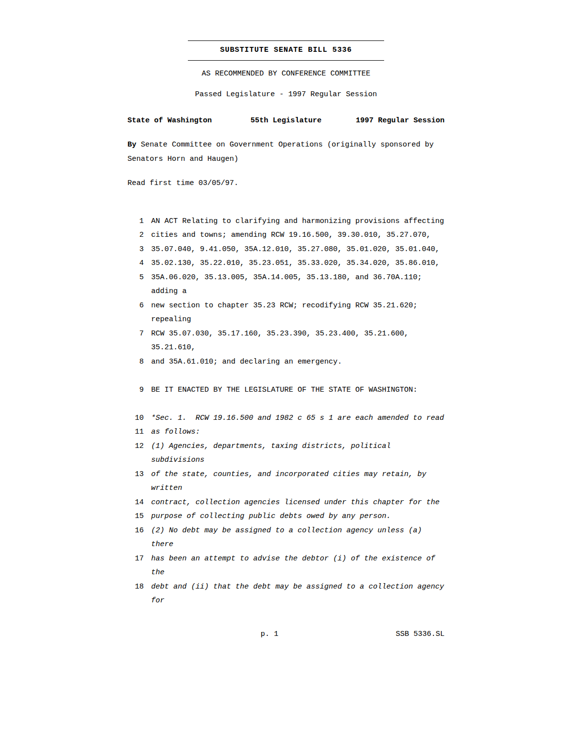SUBSTITUTE SENATE BILL 5336
AS RECOMMENDED BY CONFERENCE COMMITTEE
Passed Legislature - 1997 Regular Session
State of Washington 55th Legislature 1997 Regular Session
By Senate Committee on Government Operations (originally sponsored by Senators Horn and Haugen)
Read first time 03/05/97.
1 AN ACT Relating to clarifying and harmonizing provisions affecting
2cities and towns; amending RCW 19.16.500, 39.30.010, 35.27.070,
335.07.040, 9.41.050, 35A.12.010, 35.27.080, 35.01.020, 35.01.040,
435.02.130, 35.22.010, 35.23.051, 35.33.020, 35.34.020, 35.86.010,
535A.06.020, 35.13.005, 35A.14.005, 35.13.180, and 36.70A.110; adding a
6new section to chapter 35.23 RCW; recodifying RCW 35.21.620; repealing
7 RCW 35.07.030, 35.17.160, 35.23.390, 35.23.400, 35.21.600, 35.21.610,
8and 35A.61.010; and declaring an emergency.
9 BE IT ENACTED BY THE LEGISLATURE OF THE STATE OF WASHINGTON:
10 *Sec. 1. RCW 19.16.500 and 1982 c 65 s 1 are each amended to read
11 as follows:
12 (1) Agencies, departments, taxing districts, political subdivisions
13 of the state, counties, and incorporated cities may retain, by written
14 contract, collection agencies licensed under this chapter for the
15 purpose of collecting public debts owed by any person.
16 (2) No debt may be assigned to a collection agency unless (a) there
17 has been an attempt to advise the debtor (i) of the existence of the
18 debt and (ii) that the debt may be assigned to a collection agency for
p. 1 SSB 5336.SL